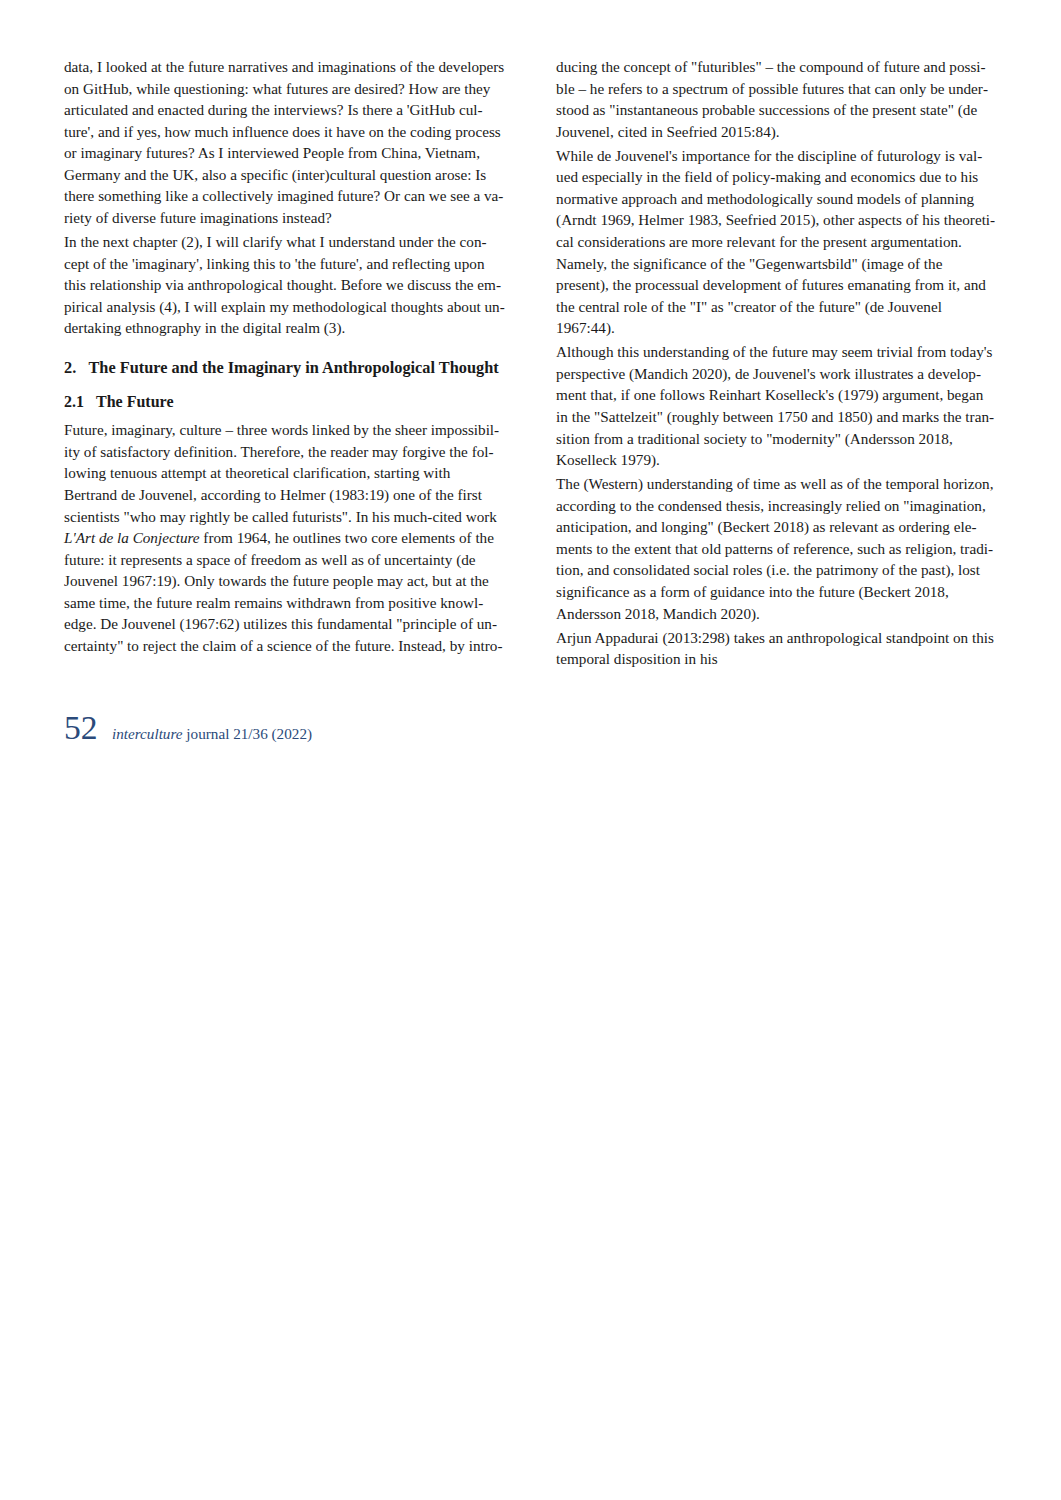data, I looked at the future narratives and imaginations of the developers on GitHub, while questioning: what futures are desired? How are they articulated and enacted during the interviews? Is there a 'GitHub culture', and if yes, how much influence does it have on the coding process or imaginary futures? As I interviewed People from China, Vietnam, Germany and the UK, also a specific (inter)cultural question arose: Is there something like a collectively imagined future? Or can we see a variety of diverse future imaginations instead?
In the next chapter (2), I will clarify what I understand under the concept of the 'imaginary', linking this to 'the future', and reflecting upon this relationship via anthropological thought. Before we discuss the empirical analysis (4), I will explain my methodological thoughts about undertaking ethnography in the digital realm (3).
2. The Future and the Imaginary in Anthropological Thought
2.1 The Future
Future, imaginary, culture – three words linked by the sheer impossibility of satisfactory definition. Therefore, the reader may forgive the following tenuous attempt at theoretical clarification, starting with Bertrand de Jouvenel, according to Helmer (1983:19) one of the first scientists "who may rightly be called futurists". In his much-cited work L'Art de la Conjecture from 1964, he outlines two core elements of the future: it represents a space of freedom as well as of uncertainty (de Jouvenel 1967:19). Only towards the future people may act, but at the same time, the future realm remains withdrawn from positive knowledge. De Jouvenel (1967:62) utilizes this fundamental "principle of uncertainty" to reject the claim of a science of the future. Instead, by introducing the concept of "futuribles" – the compound of future and possible – he refers to a spectrum of possible futures that can only be understood as "instantaneous probable successions of the present state" (de Jouvenel, cited in Seefried 2015:84).
While de Jouvenel's importance for the discipline of futurology is valued especially in the field of policy-making and economics due to his normative approach and methodologically sound models of planning (Arndt 1969, Helmer 1983, Seefried 2015), other aspects of his theoretical considerations are more relevant for the present argumentation. Namely, the significance of the "Gegenwartsbild" (image of the present), the processual development of futures emanating from it, and the central role of the "I" as "creator of the future" (de Jouvenel 1967:44).
Although this understanding of the future may seem trivial from today's perspective (Mandich 2020), de Jouvenel's work illustrates a development that, if one follows Reinhart Koselleck's (1979) argument, began in the "Sattelzeit" (roughly between 1750 and 1850) and marks the transition from a traditional society to "modernity" (Andersson 2018, Koselleck 1979).
The (Western) understanding of time as well as of the temporal horizon, according to the condensed thesis, increasingly relied on "imagination, anticipation, and longing" (Beckert 2018) as relevant as ordering elements to the extent that old patterns of reference, such as religion, tradition, and consolidated social roles (i.e. the patrimony of the past), lost significance as a form of guidance into the future (Beckert 2018, Andersson 2018, Mandich 2020).
Arjun Appadurai (2013:298) takes an anthropological standpoint on this temporal disposition in his
52 interculture journal 21/36 (2022)